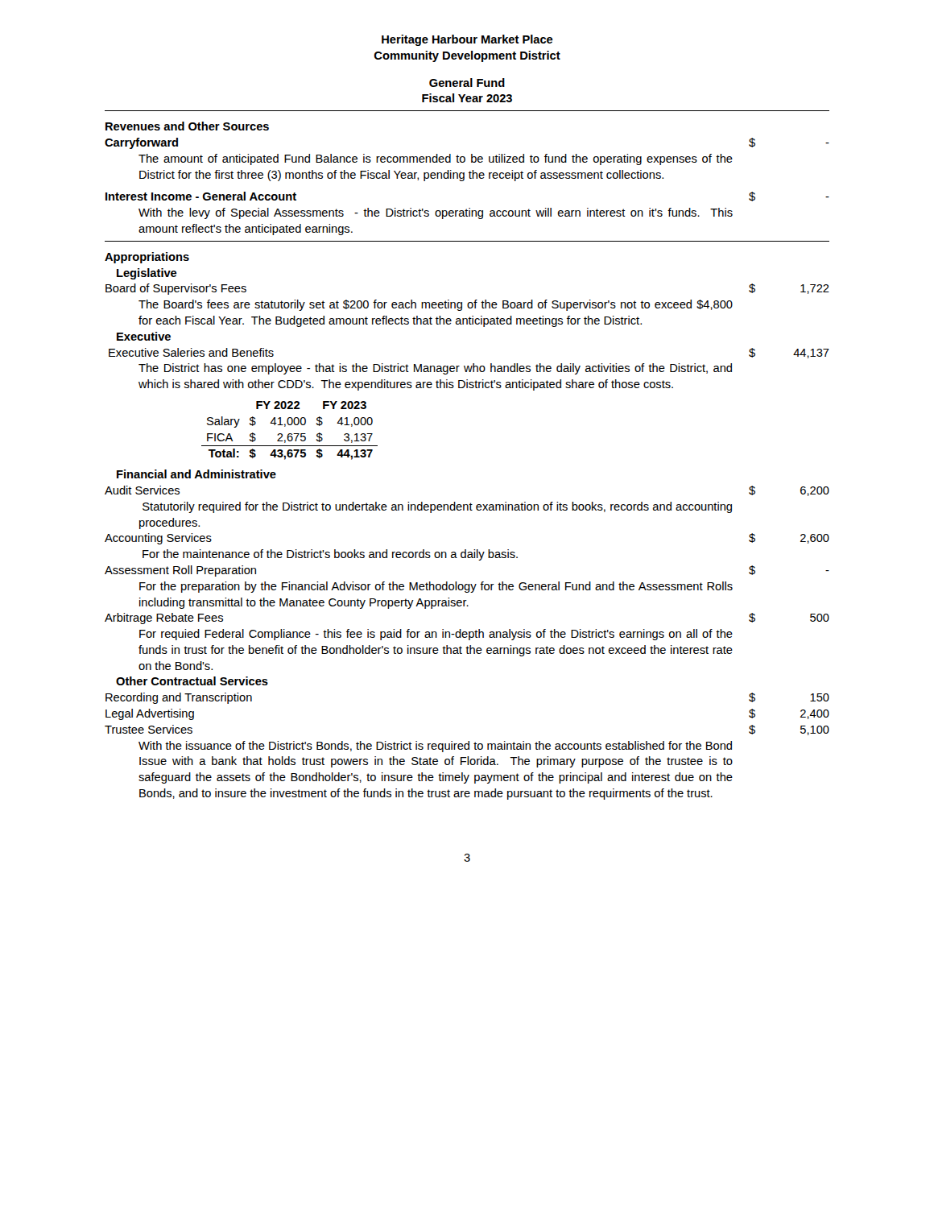Heritage Harbour Market Place
Community Development District
General Fund
Fiscal Year 2023
Revenues and Other Sources
| Carryforward | $ | - |
The amount of anticipated Fund Balance is recommended to be utilized to fund the operating expenses of the District for the first three (3) months of the Fiscal Year, pending the receipt of assessment collections.
| Interest Income - General Account | $ | - |
With the levy of Special Assessments - the District's operating account will earn interest on it's funds. This amount reflect's the anticipated earnings.
Appropriations
Legislative
| Board of Supervisor's Fees | $ | 1,722 |
The Board's fees are statutorily set at $200 for each meeting of the Board of Supervisor's not to exceed $4,800 for each Fiscal Year. The Budgeted amount reflects that the anticipated meetings for the District.
Executive
| Executive Saleries and Benefits | $ | 44,137 |
The District has one employee - that is the District Manager who handles the daily activities of the District, and which is shared with other CDD's. The expenditures are this District's anticipated share of those costs.
| | FY 2022 | FY 2023 |
| --- | --- | --- |
| Salary | $ | 41,000 | $ | 41,000 |
| FICA | $ | 2,675 | $ | 3,137 |
| Total: | $ | 43,675 | $ | 44,137 |
Financial and Administrative
| Audit Services | $ | 6,200 |
Statutorily required for the District to undertake an independent examination of its books, records and accounting procedures.
| Accounting Services | $ | 2,600 |
For the maintenance of the District's books and records on a daily basis.
| Assessment Roll Preparation | $ | - |
For the preparation by the Financial Advisor of the Methodology for the General Fund and the Assessment Rolls including transmittal to the Manatee County Property Appraiser.
| Arbitrage Rebate Fees | $ | 500 |
For requied Federal Compliance - this fee is paid for an in-depth analysis of the District's earnings on all of the funds in trust for the benefit of the Bondholder's to insure that the earnings rate does not exceed the interest rate on the Bond's.
Other Contractual Services
| Recording and Transcription | $ | 150 |
| Legal Advertising | $ | 2,400 |
| Trustee Services | $ | 5,100 |
With the issuance of the District's Bonds, the District is required to maintain the accounts established for the Bond Issue with a bank that holds trust powers in the State of Florida. The primary purpose of the trustee is to safeguard the assets of the Bondholder's, to insure the timely payment of the principal and interest due on the Bonds, and to insure the investment of the funds in the trust are made pursuant to the requirments of the trust.
3